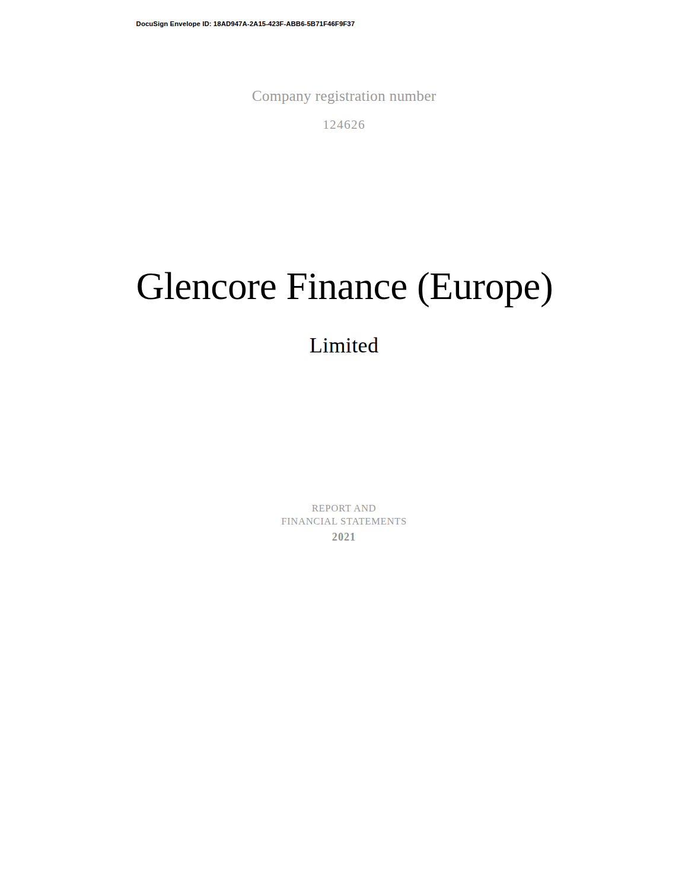DocuSign Envelope ID: 18AD947A-2A15-423F-ABB6-5B71F46F9F37
Company registration number
124626
Glencore Finance (Europe)
Limited
REPORT AND
FINANCIAL STATEMENTS
2021